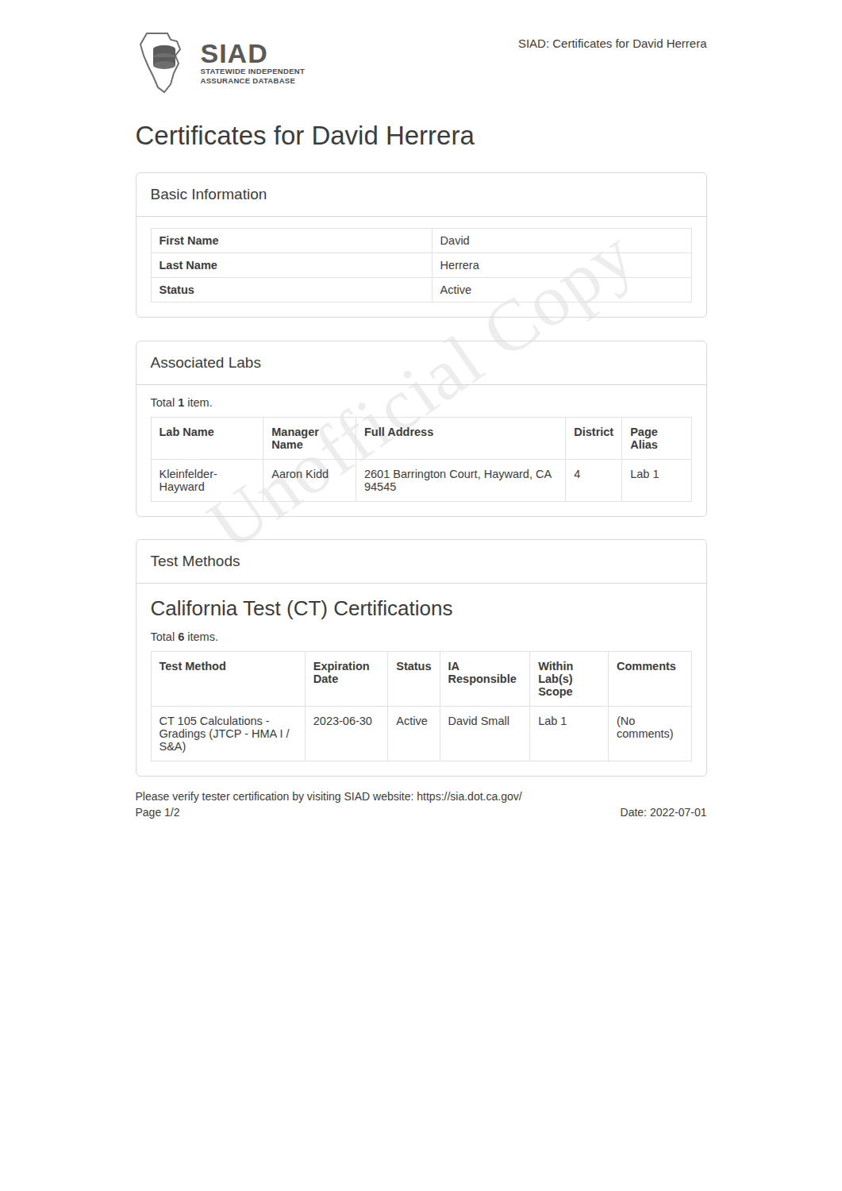Unofficial Copy
SIAD
Statewide Independent
Assurance Database
SIAD: Certificates for David Herrera
Certificates for David Herrera
Basic Information
| First Name | David |
| Last Name | Herrera |
| Status | Active |
Associated Labs
Total 1 item.
| Lab Name | Manager Name | Full Address | District | Page Alias |
| --- | --- | --- | --- | --- |
| Kleinfelder-Hayward | Aaron Kidd | 2601 Barrington Court, Hayward, CA 94545 | 4 | Lab 1 |
Test Methods
California Test (CT) Certifications
Total 6 items.
| Test Method | Expiration Date | Status | IA Responsible | Within Lab(s) Scope | Comments |
| --- | --- | --- | --- | --- | --- |
| CT 105 Calculations - Gradings (JTCP - HMA I / S&A) | 2023-06-30 | Active | David Small | Lab 1 | (No comments) |
Please verify tester certification by visiting SIAD website: https://sia.dot.ca.gov/
Page 1/2
Date: 2022-07-01